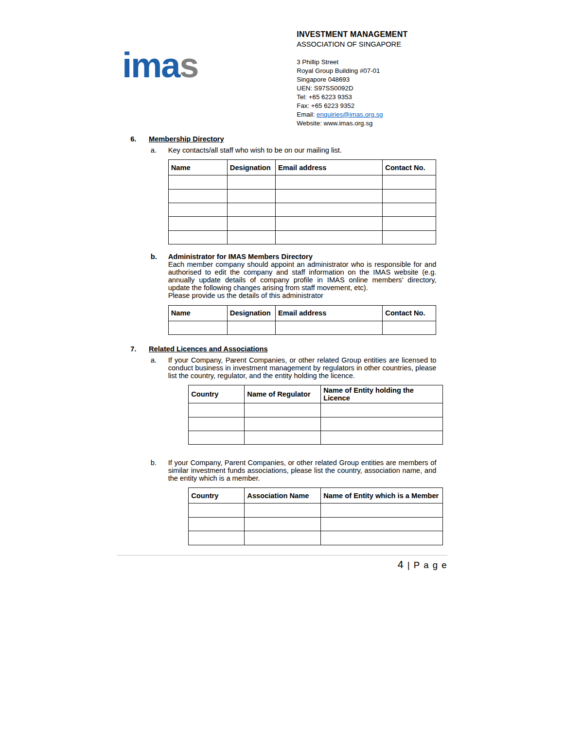ima s
INVESTMENT MANAGEMENT
ASSOCIATION OF SINGAPORE
3 Phillip Street
Royal Group Building #07-01
Singapore 048693
UEN: S97SS0092D
Tel: +65 6223 9353
Fax: +65 6223 9352
Email: enquiries@imas.org.sg
Website: www.imas.org.sg
6. Membership Directory
a.
Key contacts/all staff who wish to be on our mailing list.
| Name | Designation | Email address | Contact No. |
| --- | --- | --- | --- |
b. Administrator for IMAS Members Directory
Each member company should appoint an administrator who is responsible for and authorised to edit the company and staff information on the IMAS website (e.g. annually update details of company profile in IMAS online members’ directory, update the following changes arising from staff movement, etc).
Please provide us the details of this administrator
| Name | Designation | Email address | Contact No. |
| --- | --- | --- | --- |
7. Related Licences and Associations
a.
If your Company, Parent Companies, or other related Group entities are licensed to conduct business in investment management by regulators in other countries, please list the country, regulator, and the entity holding the licence.
| Country | Name of Regulator | Name of Entity holding the Licence |
| --- | --- | --- |
b.
If your Company, Parent Companies, or other related Group entities are members of similar investment funds associations, please list the country, association name, and the entity which is a member.
| Country | Association Name | Name of Entity which is a Member |
| --- | --- | --- |
4 | P a g e